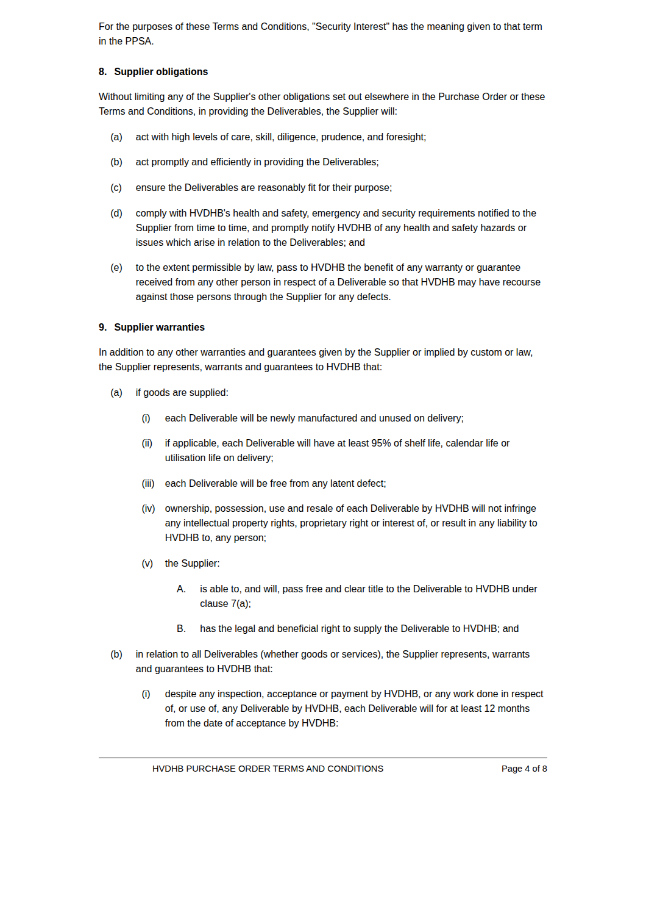For the purposes of these Terms and Conditions, "Security Interest" has the meaning given to that term in the PPSA.
8. Supplier obligations
Without limiting any of the Supplier's other obligations set out elsewhere in the Purchase Order or these Terms and Conditions, in providing the Deliverables, the Supplier will:
(a) act with high levels of care, skill, diligence, prudence, and foresight;
(b) act promptly and efficiently in providing the Deliverables;
(c) ensure the Deliverables are reasonably fit for their purpose;
(d) comply with HVDHB's health and safety, emergency and security requirements notified to the Supplier from time to time, and promptly notify HVDHB of any health and safety hazards or issues which arise in relation to the Deliverables; and
(e) to the extent permissible by law, pass to HVDHB the benefit of any warranty or guarantee received from any other person in respect of a Deliverable so that HVDHB may have recourse against those persons through the Supplier for any defects.
9. Supplier warranties
In addition to any other warranties and guarantees given by the Supplier or implied by custom or law, the Supplier represents, warrants and guarantees to HVDHB that:
(a) if goods are supplied:
(i) each Deliverable will be newly manufactured and unused on delivery;
(ii) if applicable, each Deliverable will have at least 95% of shelf life, calendar life or utilisation life on delivery;
(iii) each Deliverable will be free from any latent defect;
(iv) ownership, possession, use and resale of each Deliverable by HVDHB will not infringe any intellectual property rights, proprietary right or interest of, or result in any liability to HVDHB to, any person;
(v) the Supplier:
A. is able to, and will, pass free and clear title to the Deliverable to HVDHB under clause 7(a);
B. has the legal and beneficial right to supply the Deliverable to HVDHB; and
(b) in relation to all Deliverables (whether goods or services), the Supplier represents, warrants and guarantees to HVDHB that:
(i) despite any inspection, acceptance or payment by HVDHB, or any work done in respect of, or use of, any Deliverable by HVDHB, each Deliverable will for at least 12 months from the date of acceptance by HVDHB:
HVDHB PURCHASE ORDER TERMS AND CONDITIONS Page 4 of 8